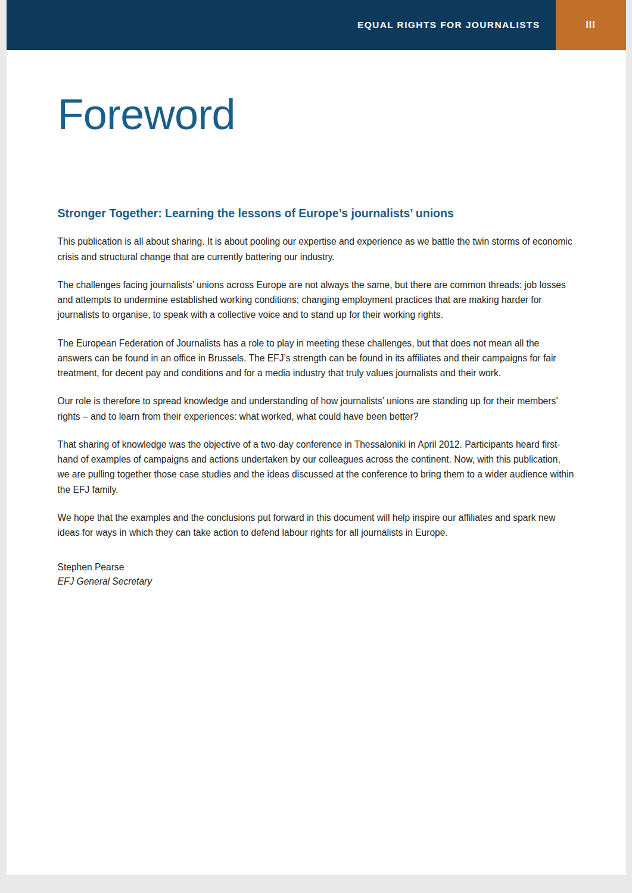Equal rights for journalists
III
Foreword
Stronger Together: Learning the lessons of Europe’s journalists’ unions
This publication is all about sharing. It is about pooling our expertise and experience as we battle the twin storms of economic crisis and structural change that are currently battering our industry.
The challenges facing journalists’ unions across Europe are not always the same, but there are common threads: job losses and attempts to undermine established working conditions; changing employment practices that are making harder for journalists to organise, to speak with a collective voice and to stand up for their working rights.
The European Federation of Journalists has a role to play in meeting these challenges, but that does not mean all the answers can be found in an office in Brussels. The EFJ’s strength can be found in its affiliates and their campaigns for fair treatment, for decent pay and conditions and for a media industry that truly values journalists and their work.
Our role is therefore to spread knowledge and understanding of how journalists’ unions are standing up for their members’ rights – and to learn from their experiences: what worked, what could have been better?
That sharing of knowledge was the objective of a two-day conference in Thessaloniki in April 2012. Participants heard first-hand of examples of campaigns and actions undertaken by our colleagues across the continent. Now, with this publication, we are pulling together those case studies and the ideas discussed at the conference to bring them to a wider audience within the EFJ family.
We hope that the examples and the conclusions put forward in this document will help inspire our affiliates and spark new ideas for ways in which they can take action to defend labour rights for all journalists in Europe.
Stephen Pearse
EFJ General Secretary